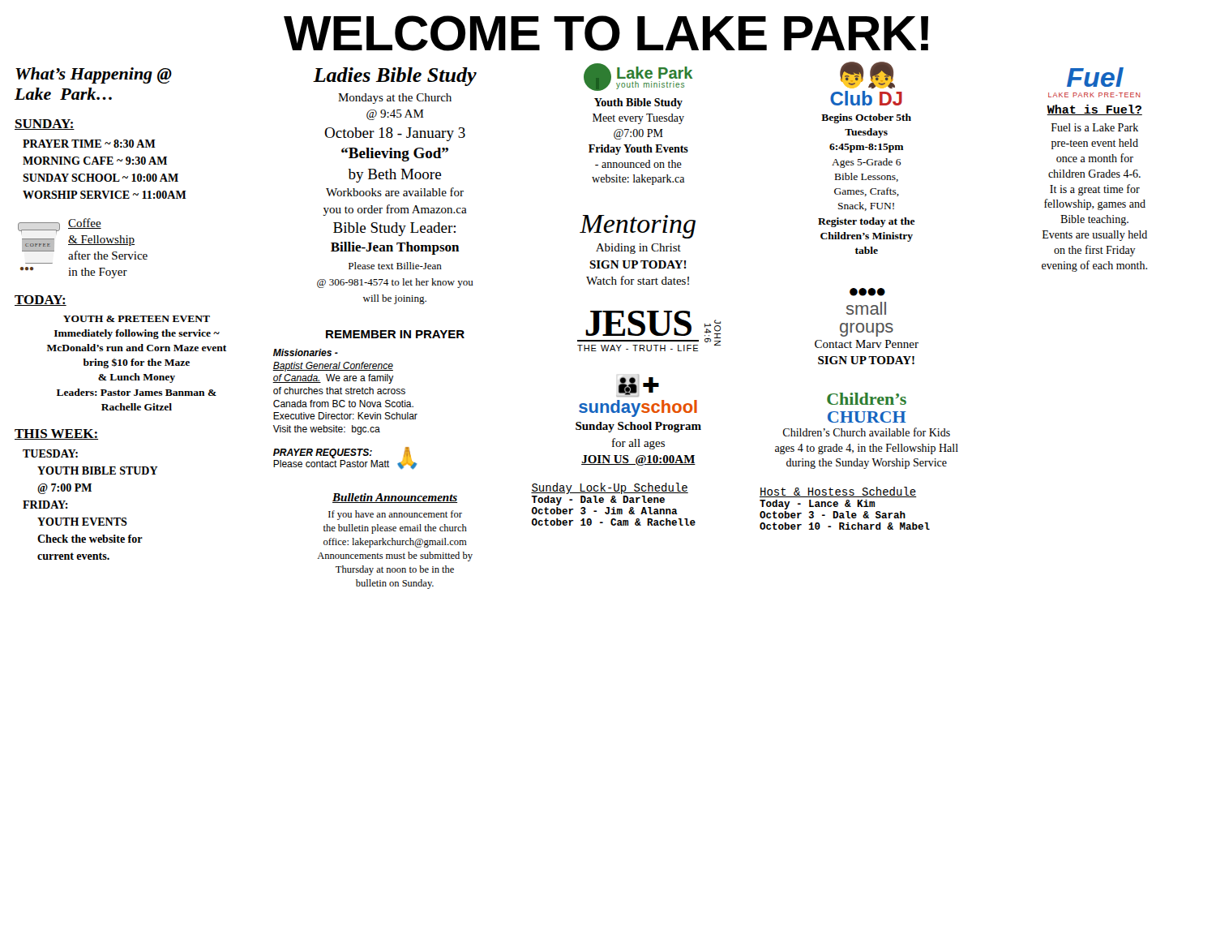WELCOME TO LAKE PARK!
What’s Happening @
Lake Park…
SUNDAY:
PRAYER TIME ~ 8:30 AM
MORNING CAFE ~ 9:30 AM
SUNDAY SCHOOL ~ 10:00 AM
WORSHIP SERVICE ~ 11:00AM
COFFEE
●●●
Coffee
& Fellowship
after the Service
in the Foyer
TODAY:
YOUTH & PRETEEN EVENT
Immediately following the service ~
McDonald’s run and Corn Maze event
bring $10 for the Maze
& Lunch Money
Leaders: Pastor James Banman &
Rachelle Gitzel
THIS WEEK:
TUESDAY:
YOUTH BIBLE STUDY
@ 7:00 PM
FRIDAY:
YOUTH EVENTS
Check the website for
current events.
Ladies Bible Study
Mondays at the Church
@ 9:45 AM
October 18 - January 3
“Believing God”
by Beth Moore
Workbooks are available for
you to order from Amazon.ca
Bible Study Leader:
Billie-Jean Thompson
Please text Billie-Jean
@ 306-981-4574 to let her know you
will be joining.
REMEMBER IN PRAYER
Missionaries -
Baptist General Conference
of Canada. We are a family
of churches that stretch across
Canada from BC to Nova Scotia.
Executive Director: Kevin Schular
Visit the website: bgc.ca
PRAYER REQUESTS:
Please contact Pastor Matt
🙏
Bulletin Announcements
If you have an announcement for
the bulletin please email the church
office: lakeparkchurch@gmail.com
Announcements must be submitted by
Thursday at noon to be in the
bulletin on Sunday.
Lake Park
youth ministries
Youth Bible Study
Meet every Tuesday
@7:00 PM
Friday Youth Events
- announced on the
website: lakepark.ca
Mentoring
Abiding in Christ
SIGN UP TODAY!
Watch for start dates!
JESUS
THE WAY - TRUTH - LIFE
JOHN 14:6
👪✚
sundayschool
Sunday School Program
for all ages
JOIN US @10:00AM
Sunday Lock-Up Schedule
Today - Dale & Darlene
October 3 - Jim & Alanna
October 10 - Cam & Rachelle
👦👧
Club DJ
Begins October 5th
Tuesdays
6:45pm-8:15pm
Ages 5-Grade 6
Bible Lessons,
Games, Crafts,
Snack, FUN!
Register today at the
Children’s Ministry
table
●●●●
small
groups
Contact Marv Penner
SIGN UP TODAY!
Children’s
CHURCH
Children’s Church available for Kids
ages 4 to grade 4, in the Fellowship Hall
during the Sunday Worship Service
Host & Hostess Schedule
Today - Lance & Kim
October 3 - Dale & Sarah
October 10 - Richard & Mabel
Fuel
LAKE PARK PRE-TEEN
What is Fuel?
Fuel is a Lake Park
pre-teen event held
once a month for
children Grades 4-6.
It is a great time for
fellowship, games and
Bible teaching.
Events are usually held
on the first Friday
evening of each month.